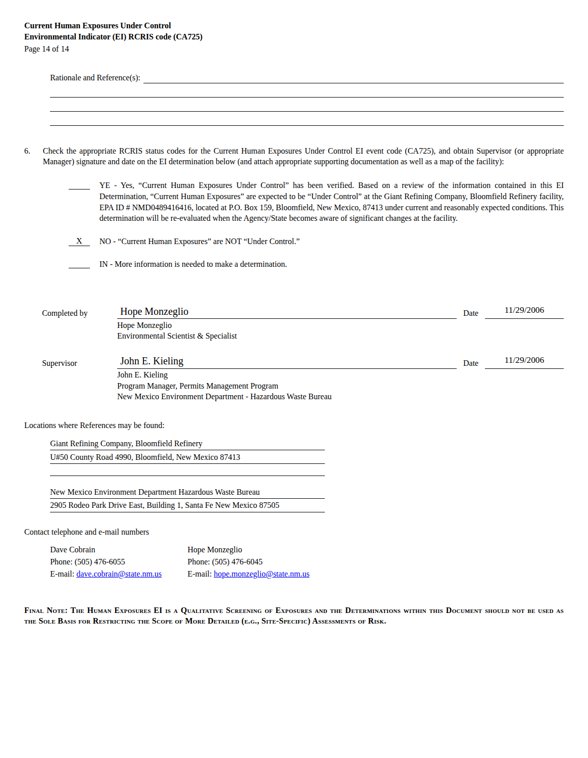Current Human Exposures Under Control
Environmental Indicator (EI) RCRIS code (CA725)
Page 14 of 14
Rationale and Reference(s):
6.
Check the appropriate RCRIS status codes for the Current Human Exposures Under Control EI event code (CA725), and obtain Supervisor (or appropriate Manager) signature and date on the EI determination below (and attach appropriate supporting documentation as well as a map of the facility):
YE - Yes, “Current Human Exposures Under Control” has been verified. Based on a review of the information contained in this EI Determination, “Current Human Exposures” are expected to be “Under Control” at the Giant Refining Company, Bloomfield Refinery facility, EPA ID # NMD0489416416, located at P.O. Box 159, Bloomfield, New Mexico, 87413 under current and reasonably expected conditions. This determination will be re-evaluated when the Agency/State becomes aware of significant changes at the facility.
X NO - “Current Human Exposures” are NOT “Under Control.”
IN - More information is needed to make a determination.
Completed by Hope Monzeglio Date 11/29/2006
Hope Monzeglio
Environmental Scientist & Specialist
Supervisor John E. Kieling Date 11/29/2006
John E. Kieling
Program Manager, Permits Management Program
New Mexico Environment Department - Hazardous Waste Bureau
Locations where References may be found:
Giant Refining Company, Bloomfield Refinery
U#50 County Road 4990, Bloomfield, New Mexico 87413
New Mexico Environment Department Hazardous Waste Bureau
2905 Rodeo Park Drive East, Building 1, Santa Fe New Mexico 87505
Contact telephone and e-mail numbers
| Dave Cobrain | Hope Monzeglio |
| Phone: (505) 476-6055 | Phone: (505) 476-6045 |
| E-mail: dave.cobrain@state.nm.us | E-mail: hope.monzeglio@state.nm.us |
Final Note: The Human Exposures EI is a Qualitative Screening of Exposures and the Determinations within this Document should not be used as the Sole Basis for Restricting the Scope of More Detailed (e.g., Site-Specific) Assessments of Risk.